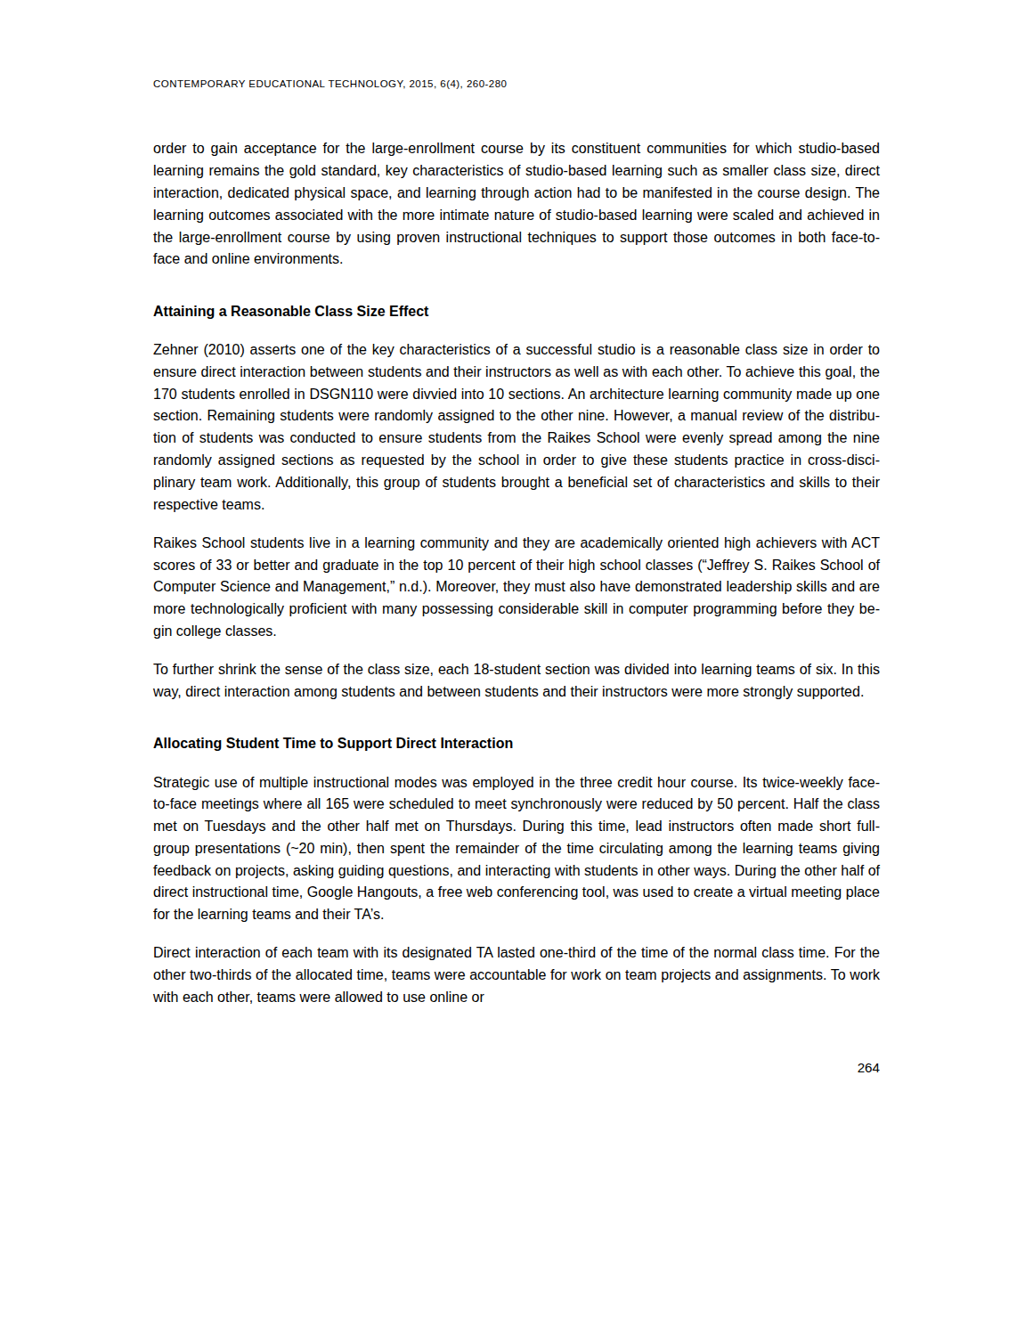Contemporary Educational Technology, 2015, 6(4), 260-280
order to gain acceptance for the large-enrollment course by its constituent communities for which studio-based learning remains the gold standard, key characteristics of studio-based learning such as smaller class size, direct interaction, dedicated physical space, and learning through action had to be manifested in the course design. The learning outcomes associated with the more intimate nature of studio-based learning were scaled and achieved in the large-enrollment course by using proven instructional techniques to support those outcomes in both face-to-face and online environments.
Attaining a Reasonable Class Size Effect
Zehner (2010) asserts one of the key characteristics of a successful studio is a reasonable class size in order to ensure direct interaction between students and their instructors as well as with each other. To achieve this goal, the 170 students enrolled in DSGN110 were divvied into 10 sections. An architecture learning community made up one section. Remaining students were randomly assigned to the other nine. However, a manual review of the distribution of students was conducted to ensure students from the Raikes School were evenly spread among the nine randomly assigned sections as requested by the school in order to give these students practice in cross-disciplinary team work. Additionally, this group of students brought a beneficial set of characteristics and skills to their respective teams.
Raikes School students live in a learning community and they are academically oriented high achievers with ACT scores of 33 or better and graduate in the top 10 percent of their high school classes (“Jeffrey S. Raikes School of Computer Science and Management,” n.d.). Moreover, they must also have demonstrated leadership skills and are more technologically proficient with many possessing considerable skill in computer programming before they begin college classes.
To further shrink the sense of the class size, each 18-student section was divided into learning teams of six. In this way, direct interaction among students and between students and their instructors were more strongly supported.
Allocating Student Time to Support Direct Interaction
Strategic use of multiple instructional modes was employed in the three credit hour course. Its twice-weekly face-to-face meetings where all 165 were scheduled to meet synchronously were reduced by 50 percent. Half the class met on Tuesdays and the other half met on Thursdays. During this time, lead instructors often made short full-group presentations (~20 min), then spent the remainder of the time circulating among the learning teams giving feedback on projects, asking guiding questions, and interacting with students in other ways. During the other half of direct instructional time, Google Hangouts, a free web conferencing tool, was used to create a virtual meeting place for the learning teams and their TA’s.
Direct interaction of each team with its designated TA lasted one-third of the time of the normal class time. For the other two-thirds of the allocated time, teams were accountable for work on team projects and assignments. To work with each other, teams were allowed to use online or
264